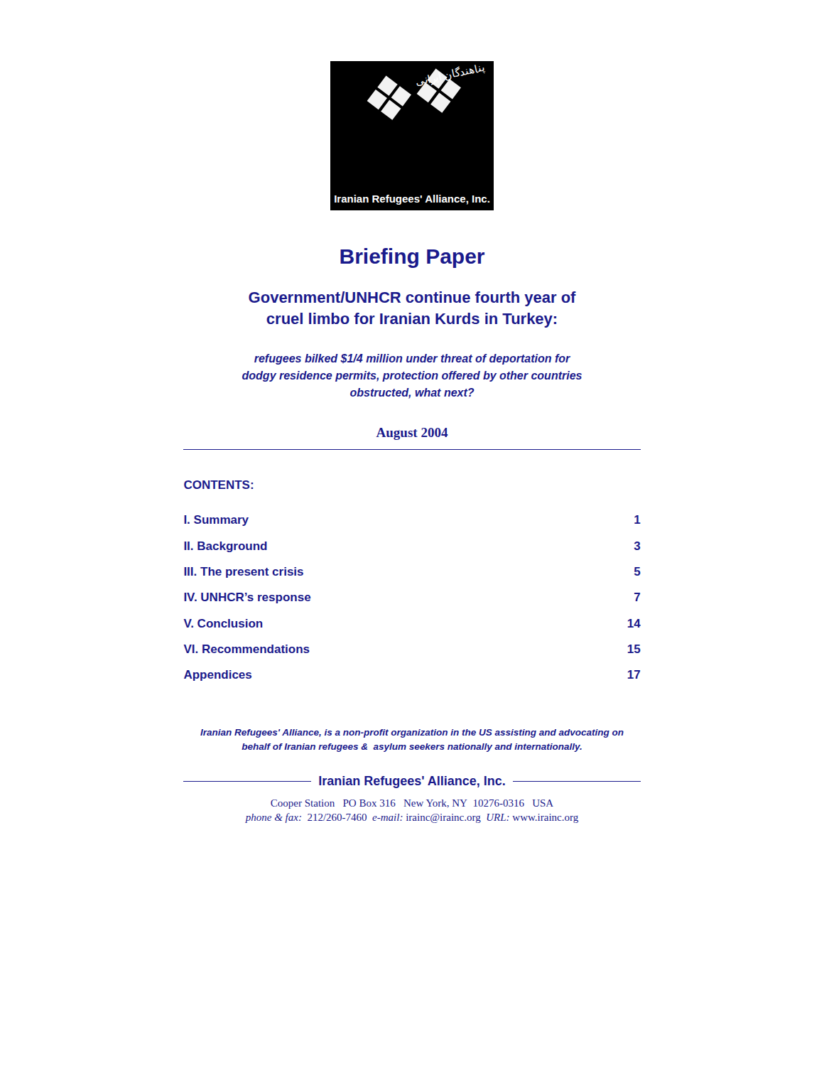پناهندگان ایرانی
❖❖
Iranian Refugees' Alliance, Inc.
Briefing Paper
Government/UNHCR continue fourth year of
cruel limbo for Iranian Kurds in Turkey:
refugees bilked $1/4 million under threat of deportation for
dodgy residence permits, protection offered by other countries
obstructed, what next?
August 2004
CONTENTS:
| I. Summary | 1 |
| II. Background | 3 |
| III. The present crisis | 5 |
| IV. UNHCR’s response | 7 |
| V. Conclusion | 14 |
| VI. Recommendations | 15 |
| Appendices | 17 |
Iranian Refugees' Alliance, is a non-profit organization in the US assisting and advocating on
behalf of Iranian refugees & asylum seekers nationally and internationally.
Iranian Refugees' Alliance, Inc.
Cooper Station PO Box 316 New York, NY 10276-0316 USA
phone & fax: 212/260-7460 e-mail: irainc@irainc.org URL: www.irainc.org